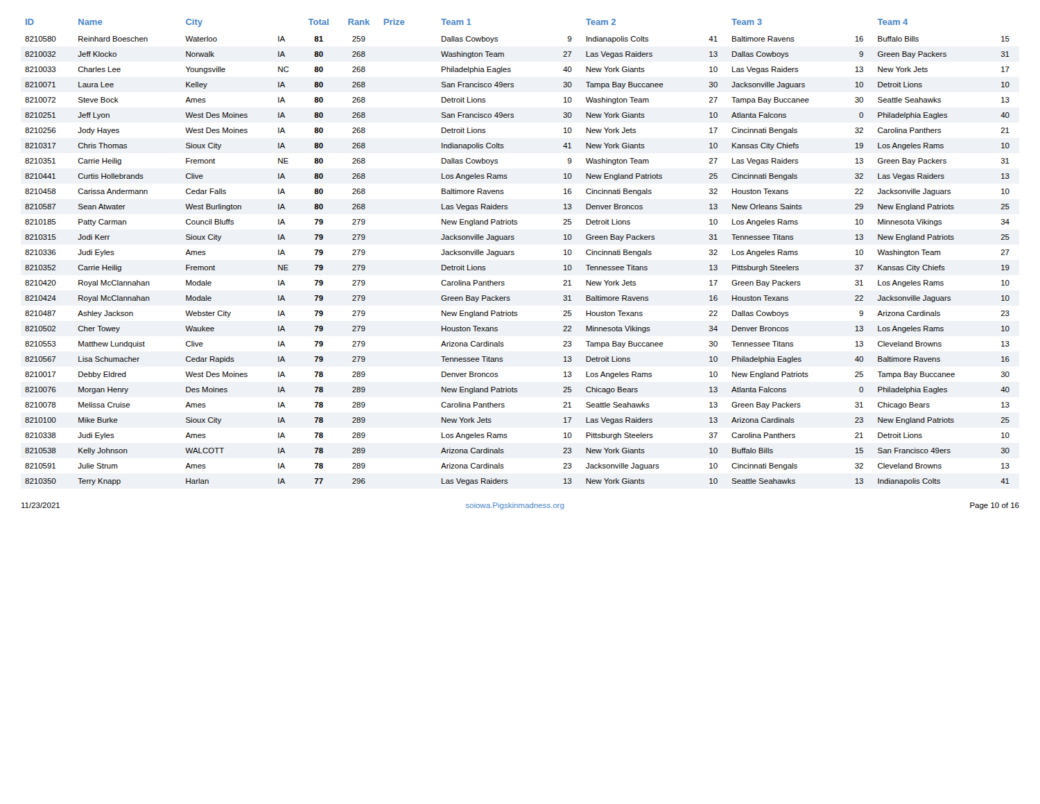| ID | Name | City | | Total | Rank | Prize | Team 1 | | Team 2 | | Team 3 | | Team 4 | |
| --- | --- | --- | --- | --- | --- | --- | --- | --- | --- | --- | --- | --- | --- | --- |
| 8210580 | Reinhard Boeschen | Waterloo | IA | 81 | 259 | | Dallas Cowboys | 9 | Indianapolis Colts | 41 | Baltimore Ravens | 16 | Buffalo Bills | 15 |
| 8210032 | Jeff Klocko | Norwalk | IA | 80 | 268 | | Washington Team | 27 | Las Vegas Raiders | 13 | Dallas Cowboys | 9 | Green Bay Packers | 31 |
| 8210033 | Charles Lee | Youngsville | NC | 80 | 268 | | Philadelphia Eagles | 40 | New York Giants | 10 | Las Vegas Raiders | 13 | New York Jets | 17 |
| 8210071 | Laura Lee | Kelley | IA | 80 | 268 | | San Francisco 49ers | 30 | Tampa Bay Buccanee | 30 | Jacksonville Jaguars | 10 | Detroit Lions | 10 |
| 8210072 | Steve Bock | Ames | IA | 80 | 268 | | Detroit Lions | 10 | Washington Team | 27 | Tampa Bay Buccanee | 30 | Seattle Seahawks | 13 |
| 8210251 | Jeff Lyon | West Des Moines | IA | 80 | 268 | | San Francisco 49ers | 30 | New York Giants | 10 | Atlanta Falcons | 0 | Philadelphia Eagles | 40 |
| 8210256 | Jody Hayes | West Des Moines | IA | 80 | 268 | | Detroit Lions | 10 | New York Jets | 17 | Cincinnati Bengals | 32 | Carolina Panthers | 21 |
| 8210317 | Chris Thomas | Sioux City | IA | 80 | 268 | | Indianapolis Colts | 41 | New York Giants | 10 | Kansas City Chiefs | 19 | Los Angeles Rams | 10 |
| 8210351 | Carrie Heilig | Fremont | NE | 80 | 268 | | Dallas Cowboys | 9 | Washington Team | 27 | Las Vegas Raiders | 13 | Green Bay Packers | 31 |
| 8210441 | Curtis Hollebrands | Clive | IA | 80 | 268 | | Los Angeles Rams | 10 | New England Patriots | 25 | Cincinnati Bengals | 32 | Las Vegas Raiders | 13 |
| 8210458 | Carissa Andermann | Cedar Falls | IA | 80 | 268 | | Baltimore Ravens | 16 | Cincinnati Bengals | 32 | Houston Texans | 22 | Jacksonville Jaguars | 10 |
| 8210587 | Sean Atwater | West Burlington | IA | 80 | 268 | | Las Vegas Raiders | 13 | Denver Broncos | 13 | New Orleans Saints | 29 | New England Patriots | 25 |
| 8210185 | Patty Carman | Council Bluffs | IA | 79 | 279 | | New England Patriots | 25 | Detroit Lions | 10 | Los Angeles Rams | 10 | Minnesota Vikings | 34 |
| 8210315 | Jodi Kerr | Sioux City | IA | 79 | 279 | | Jacksonville Jaguars | 10 | Green Bay Packers | 31 | Tennessee Titans | 13 | New England Patriots | 25 |
| 8210336 | Judi Eyles | Ames | IA | 79 | 279 | | Jacksonville Jaguars | 10 | Cincinnati Bengals | 32 | Los Angeles Rams | 10 | Washington Team | 27 |
| 8210352 | Carrie Heilig | Fremont | NE | 79 | 279 | | Detroit Lions | 10 | Tennessee Titans | 13 | Pittsburgh Steelers | 37 | Kansas City Chiefs | 19 |
| 8210420 | Royal McClannahan | Modale | IA | 79 | 279 | | Carolina Panthers | 21 | New York Jets | 17 | Green Bay Packers | 31 | Los Angeles Rams | 10 |
| 8210424 | Royal McClannahan | Modale | IA | 79 | 279 | | Green Bay Packers | 31 | Baltimore Ravens | 16 | Houston Texans | 22 | Jacksonville Jaguars | 10 |
| 8210487 | Ashley Jackson | Webster City | IA | 79 | 279 | | New England Patriots | 25 | Houston Texans | 22 | Dallas Cowboys | 9 | Arizona Cardinals | 23 |
| 8210502 | Cher Towey | Waukee | IA | 79 | 279 | | Houston Texans | 22 | Minnesota Vikings | 34 | Denver Broncos | 13 | Los Angeles Rams | 10 |
| 8210553 | Matthew Lundquist | Clive | IA | 79 | 279 | | Arizona Cardinals | 23 | Tampa Bay Buccanee | 30 | Tennessee Titans | 13 | Cleveland Browns | 13 |
| 8210567 | Lisa Schumacher | Cedar Rapids | IA | 79 | 279 | | Tennessee Titans | 13 | Detroit Lions | 10 | Philadelphia Eagles | 40 | Baltimore Ravens | 16 |
| 8210017 | Debby Eldred | West Des Moines | IA | 78 | 289 | | Denver Broncos | 13 | Los Angeles Rams | 10 | New England Patriots | 25 | Tampa Bay Buccanee | 30 |
| 8210076 | Morgan Henry | Des Moines | IA | 78 | 289 | | New England Patriots | 25 | Chicago Bears | 13 | Atlanta Falcons | 0 | Philadelphia Eagles | 40 |
| 8210078 | Melissa Cruise | Ames | IA | 78 | 289 | | Carolina Panthers | 21 | Seattle Seahawks | 13 | Green Bay Packers | 31 | Chicago Bears | 13 |
| 8210100 | Mike Burke | Sioux City | IA | 78 | 289 | | New York Jets | 17 | Las Vegas Raiders | 13 | Arizona Cardinals | 23 | New England Patriots | 25 |
| 8210338 | Judi Eyles | Ames | IA | 78 | 289 | | Los Angeles Rams | 10 | Pittsburgh Steelers | 37 | Carolina Panthers | 21 | Detroit Lions | 10 |
| 8210538 | Kelly Johnson | WALCOTT | IA | 78 | 289 | | Arizona Cardinals | 23 | New York Giants | 10 | Buffalo Bills | 15 | San Francisco 49ers | 30 |
| 8210591 | Julie Strum | Ames | IA | 78 | 289 | | Arizona Cardinals | 23 | Jacksonville Jaguars | 10 | Cincinnati Bengals | 32 | Cleveland Browns | 13 |
| 8210350 | Terry Knapp | Harlan | IA | 77 | 296 | | Las Vegas Raiders | 13 | New York Giants | 10 | Seattle Seahawks | 13 | Indianapolis Colts | 41 |
11/23/2021
soiowa.Pigskinmadness.org
Page 10 of 16